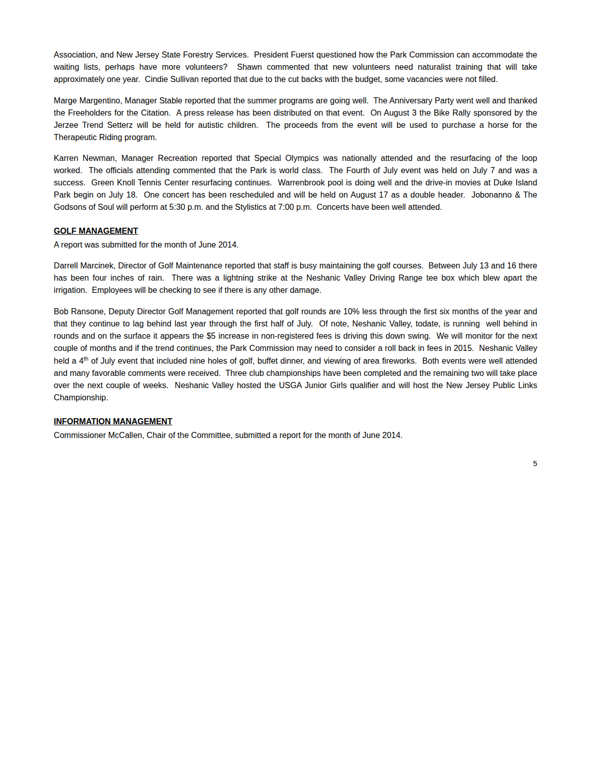Association, and New Jersey State Forestry Services. President Fuerst questioned how the Park Commission can accommodate the waiting lists, perhaps have more volunteers? Shawn commented that new volunteers need naturalist training that will take approximately one year. Cindie Sullivan reported that due to the cut backs with the budget, some vacancies were not filled.
Marge Margentino, Manager Stable reported that the summer programs are going well. The Anniversary Party went well and thanked the Freeholders for the Citation. A press release has been distributed on that event. On August 3 the Bike Rally sponsored by the Jerzee Trend Setterz will be held for autistic children. The proceeds from the event will be used to purchase a horse for the Therapeutic Riding program.
Karren Newman, Manager Recreation reported that Special Olympics was nationally attended and the resurfacing of the loop worked. The officials attending commented that the Park is world class. The Fourth of July event was held on July 7 and was a success. Green Knoll Tennis Center resurfacing continues. Warrenbrook pool is doing well and the drive-in movies at Duke Island Park begin on July 18. One concert has been rescheduled and will be held on August 17 as a double header. Jobonanno & The Godsons of Soul will perform at 5:30 p.m. and the Stylistics at 7:00 p.m. Concerts have been well attended.
GOLF MANAGEMENT
A report was submitted for the month of June 2014.
Darrell Marcinek, Director of Golf Maintenance reported that staff is busy maintaining the golf courses. Between July 13 and 16 there has been four inches of rain. There was a lightning strike at the Neshanic Valley Driving Range tee box which blew apart the irrigation. Employees will be checking to see if there is any other damage.
Bob Ransone, Deputy Director Golf Management reported that golf rounds are 10% less through the first six months of the year and that they continue to lag behind last year through the first half of July. Of note, Neshanic Valley, todate, is running well behind in rounds and on the surface it appears the $5 increase in non-registered fees is driving this down swing. We will monitor for the next couple of months and if the trend continues, the Park Commission may need to consider a roll back in fees in 2015. Neshanic Valley held a 4th of July event that included nine holes of golf, buffet dinner, and viewing of area fireworks. Both events were well attended and many favorable comments were received. Three club championships have been completed and the remaining two will take place over the next couple of weeks. Neshanic Valley hosted the USGA Junior Girls qualifier and will host the New Jersey Public Links Championship.
INFORMATION MANAGEMENT
Commissioner McCallen, Chair of the Committee, submitted a report for the month of June 2014.
5